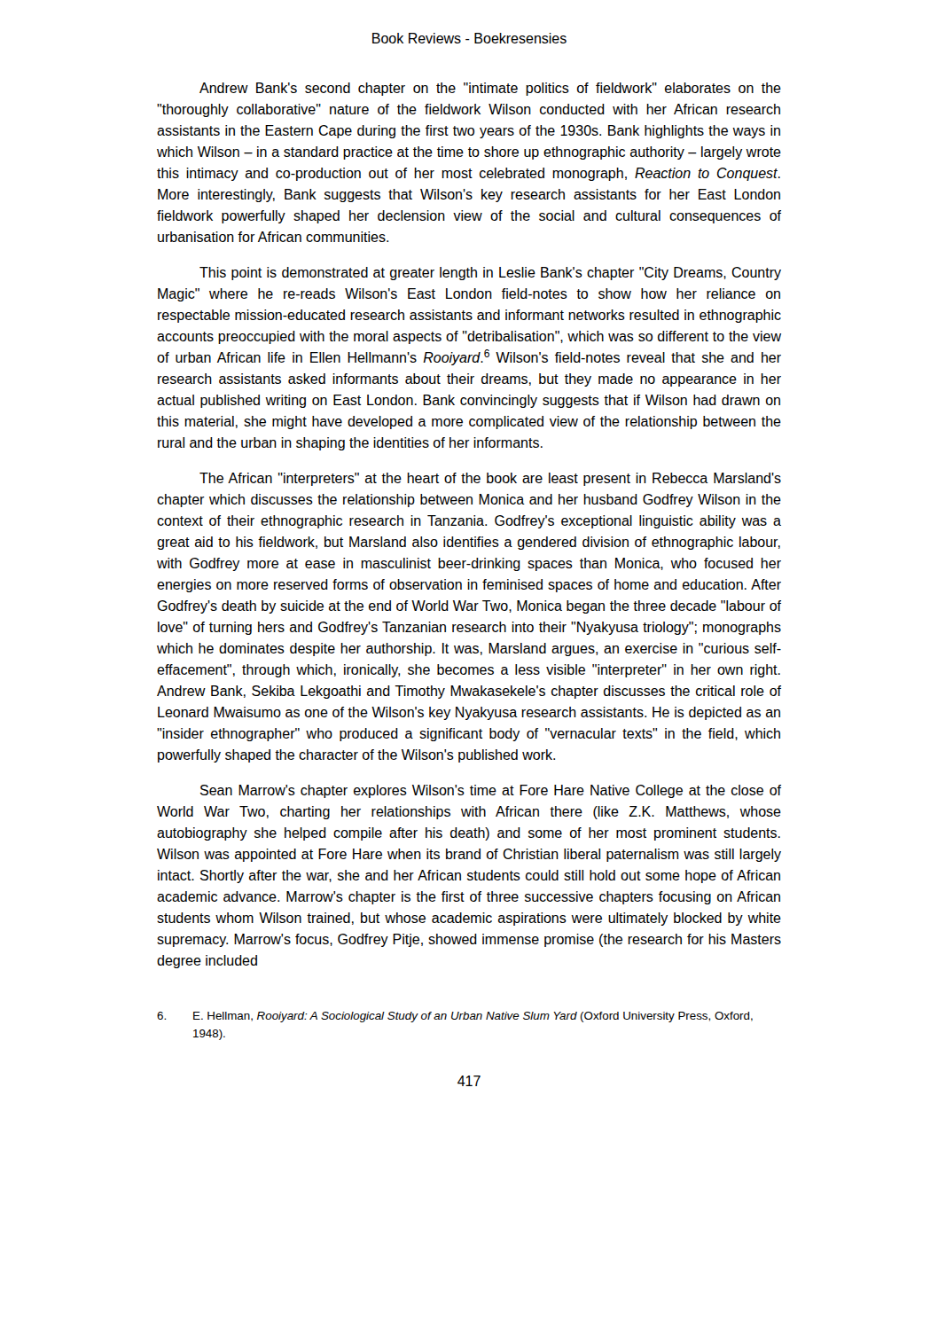Book Reviews - Boekresensies
Andrew Bank's second chapter on the "intimate politics of fieldwork" elaborates on the "thoroughly collaborative" nature of the fieldwork Wilson conducted with her African research assistants in the Eastern Cape during the first two years of the 1930s. Bank highlights the ways in which Wilson – in a standard practice at the time to shore up ethnographic authority – largely wrote this intimacy and co-production out of her most celebrated monograph, Reaction to Conquest. More interestingly, Bank suggests that Wilson's key research assistants for her East London fieldwork powerfully shaped her declension view of the social and cultural consequences of urbanisation for African communities.
This point is demonstrated at greater length in Leslie Bank's chapter "City Dreams, Country Magic" where he re-reads Wilson's East London field-notes to show how her reliance on respectable mission-educated research assistants and informant networks resulted in ethnographic accounts preoccupied with the moral aspects of "detribalisation", which was so different to the view of urban African life in Ellen Hellmann's Rooiyard.6 Wilson's field-notes reveal that she and her research assistants asked informants about their dreams, but they made no appearance in her actual published writing on East London. Bank convincingly suggests that if Wilson had drawn on this material, she might have developed a more complicated view of the relationship between the rural and the urban in shaping the identities of her informants.
The African "interpreters" at the heart of the book are least present in Rebecca Marsland's chapter which discusses the relationship between Monica and her husband Godfrey Wilson in the context of their ethnographic research in Tanzania. Godfrey's exceptional linguistic ability was a great aid to his fieldwork, but Marsland also identifies a gendered division of ethnographic labour, with Godfrey more at ease in masculinist beer-drinking spaces than Monica, who focused her energies on more reserved forms of observation in feminised spaces of home and education. After Godfrey's death by suicide at the end of World War Two, Monica began the three decade "labour of love" of turning hers and Godfrey's Tanzanian research into their "Nyakyusa triology"; monographs which he dominates despite her authorship. It was, Marsland argues, an exercise in "curious self-effacement", through which, ironically, she becomes a less visible "interpreter" in her own right. Andrew Bank, Sekiba Lekgoathi and Timothy Mwakasekele's chapter discusses the critical role of Leonard Mwaisumo as one of the Wilson's key Nyakyusa research assistants. He is depicted as an "insider ethnographer" who produced a significant body of "vernacular texts" in the field, which powerfully shaped the character of the Wilson's published work.
Sean Marrow's chapter explores Wilson's time at Fore Hare Native College at the close of World War Two, charting her relationships with African there (like Z.K. Matthews, whose autobiography she helped compile after his death) and some of her most prominent students. Wilson was appointed at Fore Hare when its brand of Christian liberal paternalism was still largely intact. Shortly after the war, she and her African students could still hold out some hope of African academic advance. Marrow's chapter is the first of three successive chapters focusing on African students whom Wilson trained, but whose academic aspirations were ultimately blocked by white supremacy. Marrow's focus, Godfrey Pitje, showed immense promise (the research for his Masters degree included
6. E. Hellman, Rooiyard: A Sociological Study of an Urban Native Slum Yard (Oxford University Press, Oxford, 1948).
417